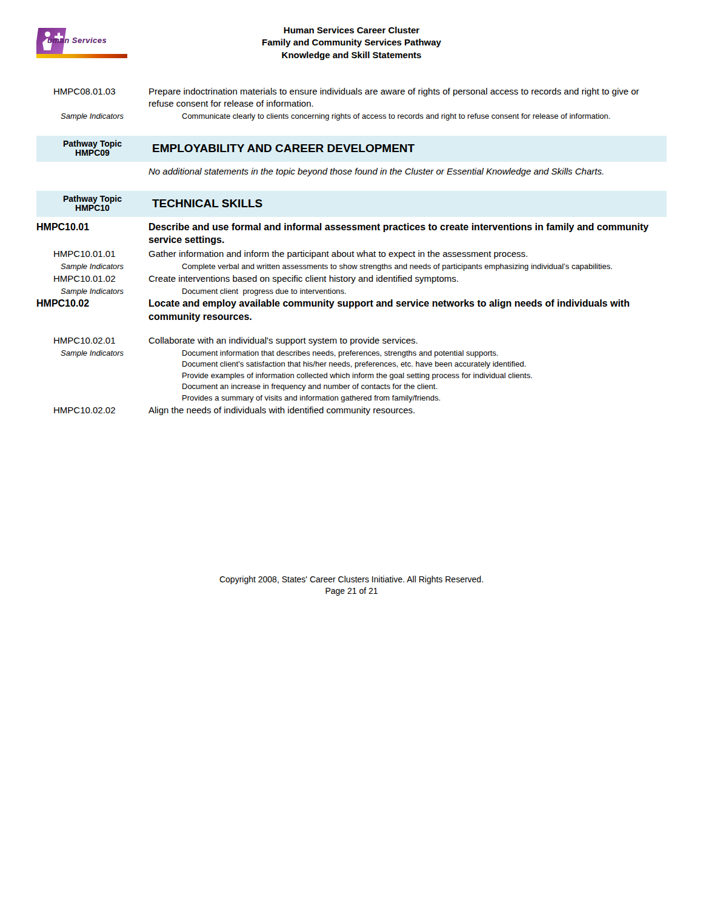uman Services
Human Services Career Cluster Family and Community Services Pathway Knowledge and Skill Statements
HMPC08.01.03
Prepare indoctrination materials to ensure individuals are aware of rights of personal access to records and right to give or refuse consent for release of information.
Sample Indicators
Communicate clearly to clients concerning rights of access to records and right to refuse consent for release of information.
Pathway Topic
HMPC09
EMPLOYABILITY AND CAREER DEVELOPMENT
No additional statements in the topic beyond those found in the Cluster or Essential Knowledge and Skills Charts.
Pathway Topic
HMPC10
TECHNICAL SKILLS
HMPC10.01
Describe and use formal and informal assessment practices to create interventions in family and community service settings.
HMPC10.01.01
Gather information and inform the participant about what to expect in the assessment process.
Sample Indicators
Complete verbal and written assessments to show strengths and needs of participants emphasizing individual’s capabilities.
HMPC10.01.02
Create interventions based on specific client history and identified symptoms.
Sample Indicators
Document client progress due to interventions.
HMPC10.02
Locate and employ available community support and service networks to align needs of individuals with community resources.
HMPC10.02.01
Collaborate with an individual's support system to provide services.
Sample Indicators
Document information that describes needs, preferences, strengths and potential supports.
Document client's satisfaction that his/her needs, preferences, etc. have been accurately identified.
Provide examples of information collected which inform the goal setting process for individual clients.
Document an increase in frequency and number of contacts for the client.
Provides a summary of visits and information gathered from family/friends.
HMPC10.02.02
Align the needs of individuals with identified community resources.
Copyright 2008, States' Career Clusters Initiative. All Rights Reserved.
Page 21 of 21